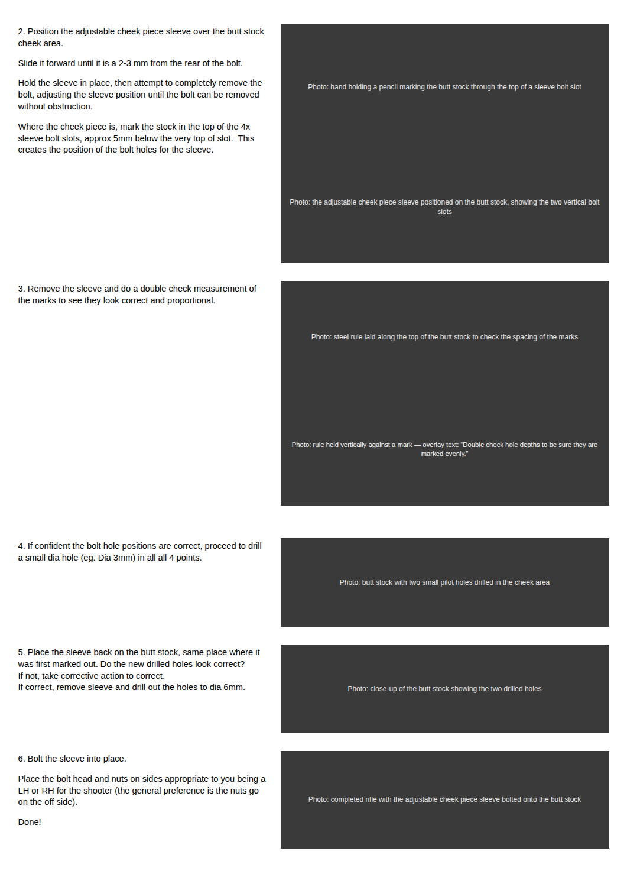2. Position the adjustable cheek piece sleeve over the butt stock cheek area.
Slide it forward until it is a 2-3 mm from the rear of the bolt.
Hold the sleeve in place, then attempt to completely remove the bolt, adjusting the sleeve position until the bolt can be removed without obstruction.
Where the cheek piece is, mark the stock in the top of the 4x sleeve bolt slots, approx 5mm below the very top of slot. This creates the position of the bolt holes for the sleeve.
Photo: hand holding a pencil marking the butt stock through the top of a sleeve bolt slot
Photo: the adjustable cheek piece sleeve positioned on the butt stock, showing the two vertical bolt slots
3. Remove the sleeve and do a double check measurement of the marks to see they look correct and proportional.
Photo: steel rule laid along the top of the butt stock to check the spacing of the marks
Photo: rule held vertically against a mark — overlay text: “Double check hole depths to be sure they are marked evenly.”
4. If confident the bolt hole positions are correct, proceed to drill a small dia hole (eg. Dia 3mm) in all all 4 points.
Photo: butt stock with two small pilot holes drilled in the cheek area
5. Place the sleeve back on the butt stock, same place where it was first marked out. Do the new drilled holes look correct?
If not, take corrective action to correct.
If correct, remove sleeve and drill out the holes to dia 6mm.
Photo: close-up of the butt stock showing the two drilled holes
6. Bolt the sleeve into place.
Place the bolt head and nuts on sides appropriate to you being a LH or RH for the shooter (the general preference is the nuts go on the off side).
Done!
Photo: completed rifle with the adjustable cheek piece sleeve bolted onto the butt stock